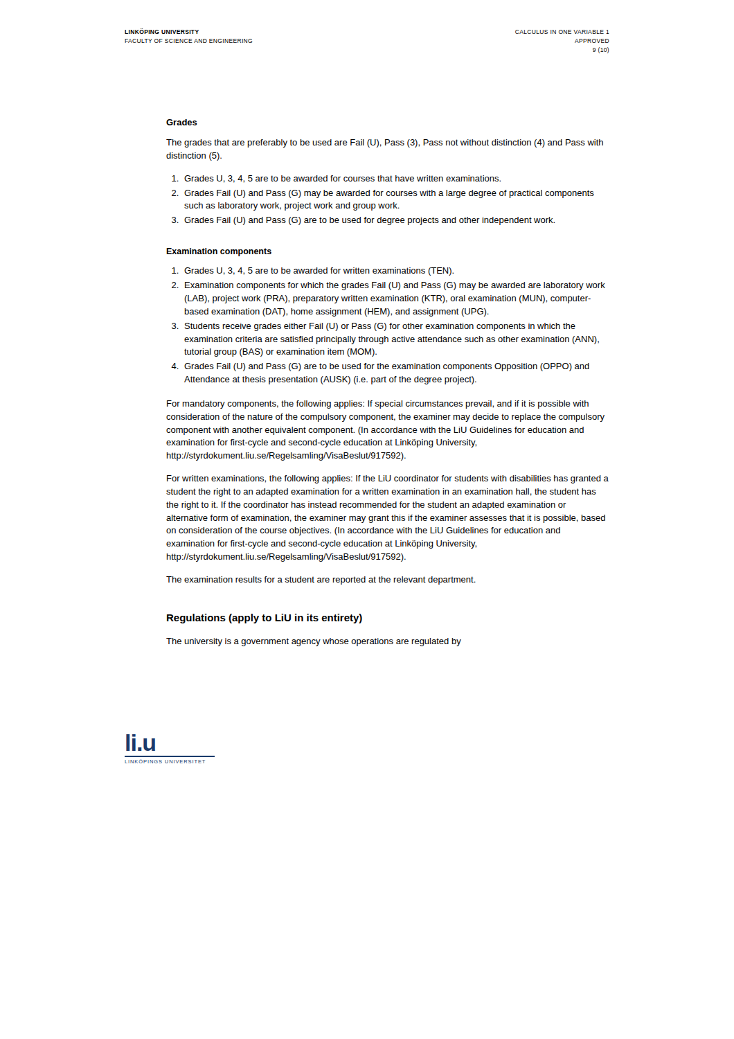Linköping University
Faculty of Science and Engineering
Calculus in One Variable 1
Approved
9 (10)
Grades
The grades that are preferably to be used are Fail (U), Pass (3), Pass not without distinction (4) and Pass with distinction (5).
Grades U, 3, 4, 5 are to be awarded for courses that have written examinations.
Grades Fail (U) and Pass (G) may be awarded for courses with a large degree of practical components such as laboratory work, project work and group work.
Grades Fail (U) and Pass (G) are to be used for degree projects and other independent work.
Examination components
Grades U, 3, 4, 5 are to be awarded for written examinations (TEN).
Examination components for which the grades Fail (U) and Pass (G) may be awarded are laboratory work (LAB), project work (PRA), preparatory written examination (KTR), oral examination (MUN), computer-based examination (DAT), home assignment (HEM), and assignment (UPG).
Students receive grades either Fail (U) or Pass (G) for other examination components in which the examination criteria are satisfied principally through active attendance such as other examination (ANN), tutorial group (BAS) or examination item (MOM).
Grades Fail (U) and Pass (G) are to be used for the examination components Opposition (OPPO) and Attendance at thesis presentation (AUSK) (i.e. part of the degree project).
For mandatory components, the following applies: If special circumstances prevail, and if it is possible with consideration of the nature of the compulsory component, the examiner may decide to replace the compulsory component with another equivalent component. (In accordance with the LiU Guidelines for education and examination for first-cycle and second-cycle education at Linköping University, http://styrdokument.liu.se/Regelsamling/VisaBeslut/917592).
For written examinations, the following applies: If the LiU coordinator for students with disabilities has granted a student the right to an adapted examination for a written examination in an examination hall, the student has the right to it. If the coordinator has instead recommended for the student an adapted examination or alternative form of examination, the examiner may grant this if the examiner assesses that it is possible, based on consideration of the course objectives. (In accordance with the LiU Guidelines for education and examination for first-cycle and second-cycle education at Linköping University, http://styrdokument.liu.se/Regelsamling/VisaBeslut/917592).
The examination results for a student are reported at the relevant department.
Regulations (apply to LiU in its entirety)
The university is a government agency whose operations are regulated by
li.u
Linköpings universitet